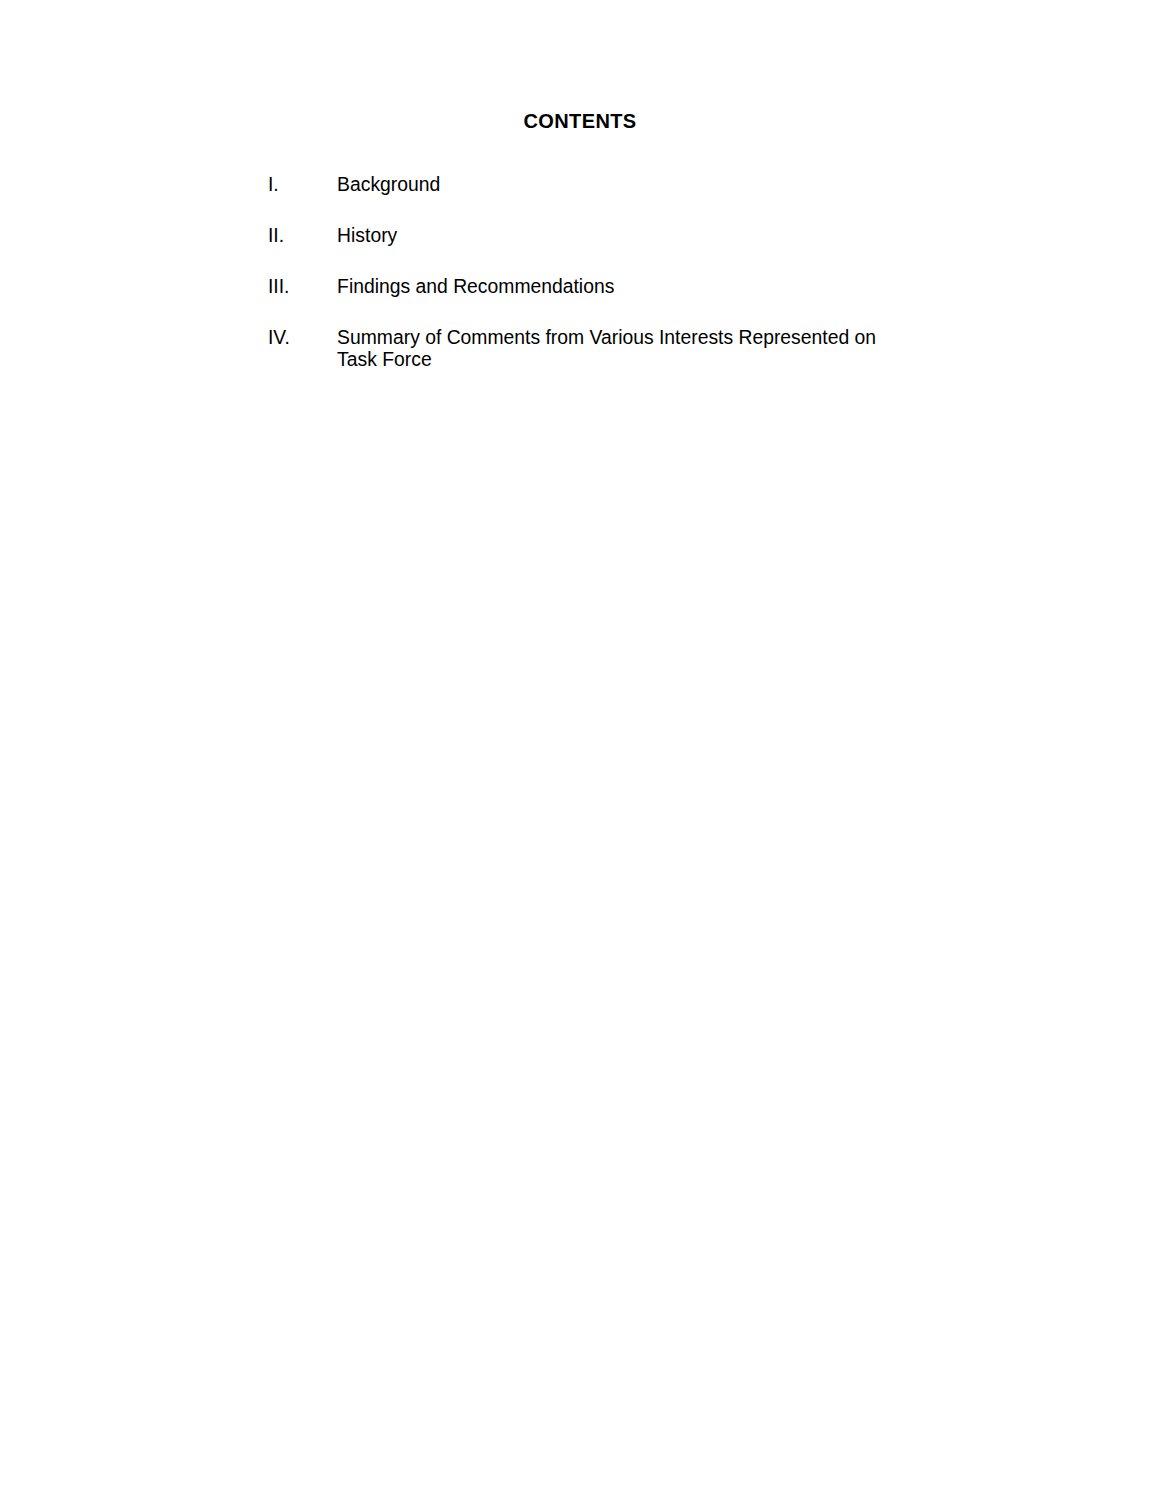CONTENTS
I. Background
II. History
III. Findings and Recommendations
IV. Summary of Comments from Various Interests Represented on Task Force